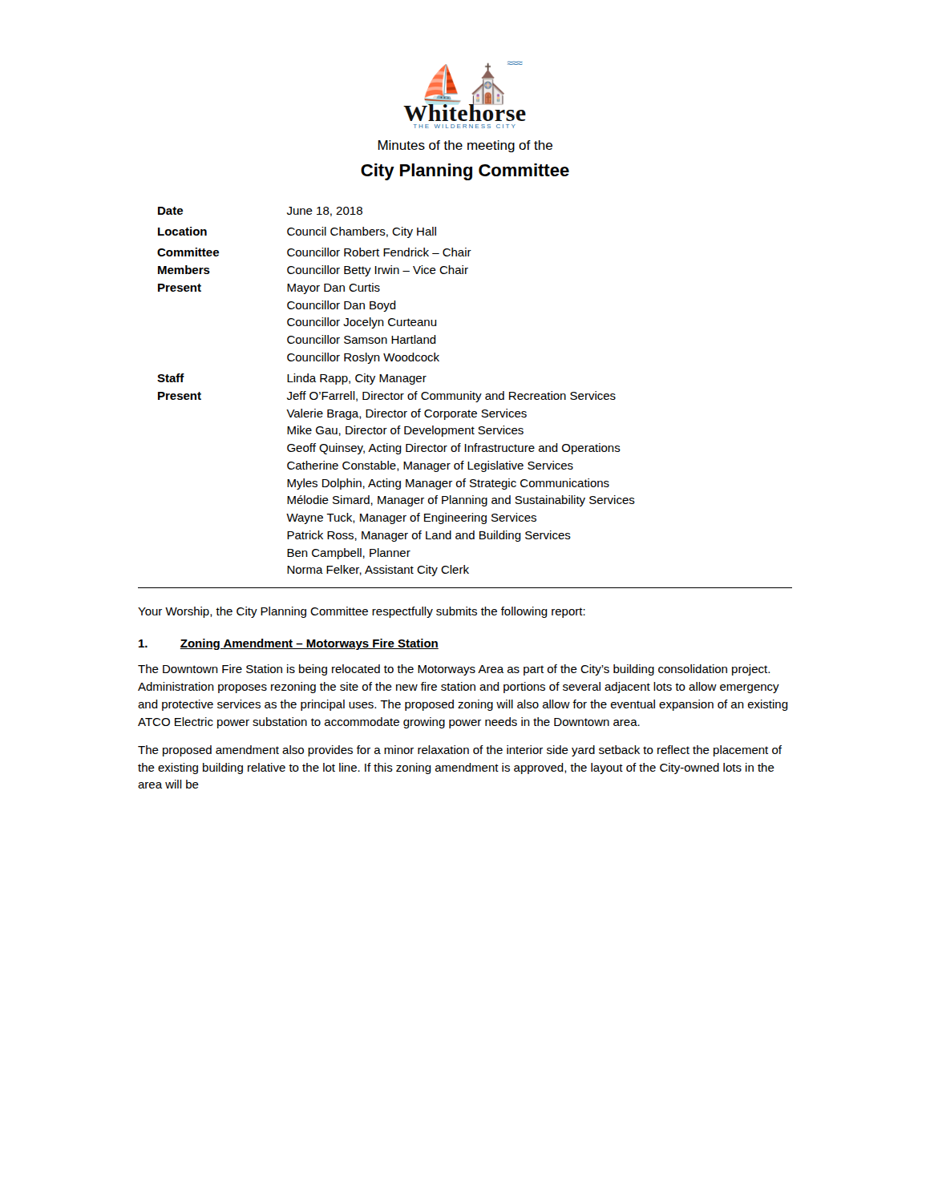≈≈≈ ⛵⛪ Whitehorse THE WILDERNESS CITY
Minutes of the meeting of the City Planning Committee
| Date | June 18, 2018 |
| Location | Council Chambers, City Hall |
| Committee Members Present | Councillor Robert Fendrick – Chair Councillor Betty Irwin – Vice Chair Mayor Dan Curtis Councillor Dan Boyd Councillor Jocelyn Curteanu Councillor Samson Hartland Councillor Roslyn Woodcock |
| Staff Present | Linda Rapp, City Manager Jeff O’Farrell, Director of Community and Recreation Services Valerie Braga, Director of Corporate Services Mike Gau, Director of Development Services Geoff Quinsey, Acting Director of Infrastructure and Operations Catherine Constable, Manager of Legislative Services Myles Dolphin, Acting Manager of Strategic Communications Mélodie Simard, Manager of Planning and Sustainability Services Wayne Tuck, Manager of Engineering Services Patrick Ross, Manager of Land and Building Services Ben Campbell, Planner Norma Felker, Assistant City Clerk |
Your Worship, the City Planning Committee respectfully submits the following report:
1. Zoning Amendment – Motorways Fire Station
The Downtown Fire Station is being relocated to the Motorways Area as part of the City’s building consolidation project. Administration proposes rezoning the site of the new fire station and portions of several adjacent lots to allow emergency and protective services as the principal uses. The proposed zoning will also allow for the eventual expansion of an existing ATCO Electric power substation to accommodate growing power needs in the Downtown area.
The proposed amendment also provides for a minor relaxation of the interior side yard setback to reflect the placement of the existing building relative to the lot line. If this zoning amendment is approved, the layout of the City-owned lots in the area will be